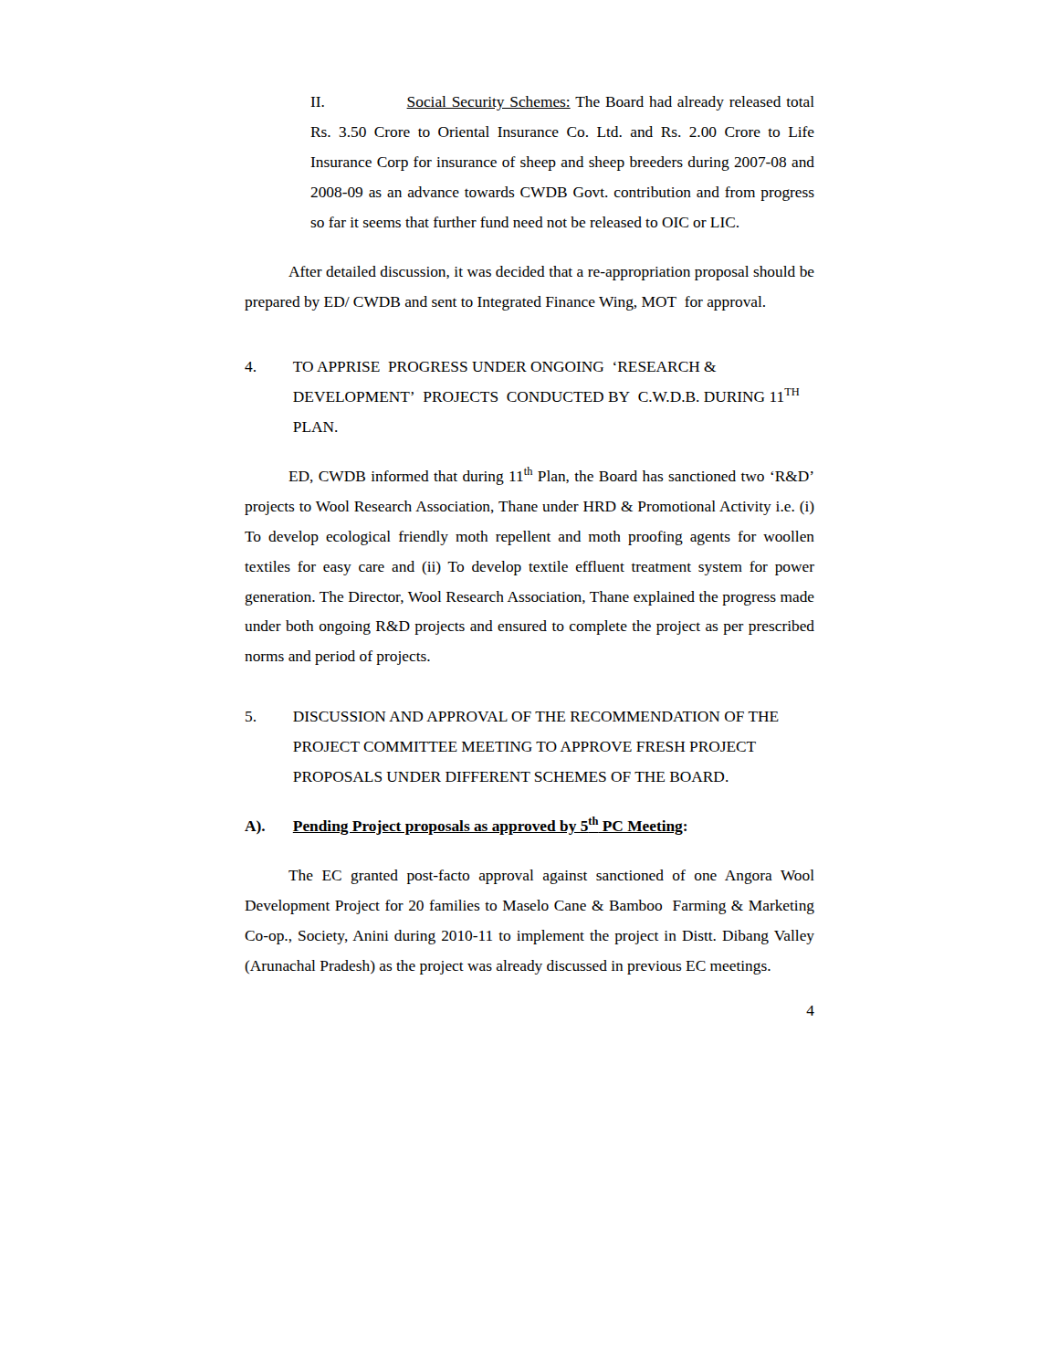II. Social Security Schemes: The Board had already released total Rs. 3.50 Crore to Oriental Insurance Co. Ltd. and Rs. 2.00 Crore to Life Insurance Corp for insurance of sheep and sheep breeders during 2007-08 and 2008-09 as an advance towards CWDB Govt. contribution and from progress so far it seems that further fund need not be released to OIC or LIC.
After detailed discussion, it was decided that a re-appropriation proposal should be prepared by ED/ CWDB and sent to Integrated Finance Wing, MOT for approval.
4.
TO APPRISE PROGRESS UNDER ONGOING ‘RESEARCH & DEVELOPMENT’ PROJECTS CONDUCTED BY C.W.D.B. DURING 11TH PLAN.
ED, CWDB informed that during 11th Plan, the Board has sanctioned two ‘R&D’ projects to Wool Research Association, Thane under HRD & Promotional Activity i.e. (i) To develop ecological friendly moth repellent and moth proofing agents for woollen textiles for easy care and (ii) To develop textile effluent treatment system for power generation. The Director, Wool Research Association, Thane explained the progress made under both ongoing R&D projects and ensured to complete the project as per prescribed norms and period of projects.
5.
DISCUSSION AND APPROVAL OF THE RECOMMENDATION OF THE PROJECT COMMITTEE MEETING TO APPROVE FRESH PROJECT PROPOSALS UNDER DIFFERENT SCHEMES OF THE BOARD.
A). Pending Project proposals as approved by 5th PC Meeting:
The EC granted post-facto approval against sanctioned of one Angora Wool Development Project for 20 families to Maselo Cane & Bamboo Farming & Marketing Co-op., Society, Anini during 2010-11 to implement the project in Distt. Dibang Valley (Arunachal Pradesh) as the project was already discussed in previous EC meetings.
4